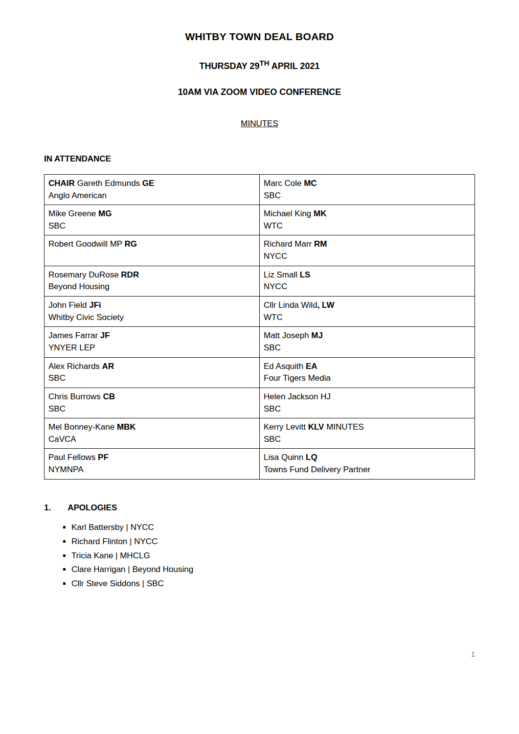WHITBY TOWN DEAL BOARD
THURSDAY 29TH APRIL 2021
10AM VIA ZOOM VIDEO CONFERENCE
MINUTES
IN ATTENDANCE
| CHAIR Gareth Edmunds GE Anglo American | Marc Cole MC SBC |
| Mike Greene MG SBC | Michael King MK WTC |
| Robert Goodwill MP RG | Richard Marr RM NYCC |
| Rosemary DuRose RDR Beyond Housing | Liz Small LS NYCC |
| John Field JFi Whitby Civic Society | Cllr Linda Wild , LW WTC |
| James Farrar JF YNYER LEP | Matt Joseph MJ SBC |
| Alex Richards AR SBC | Ed Asquith EA Four Tigers Media |
| Chris Burrows CB SBC | Helen Jackson HJ SBC |
| Mel Bonney-Kane MBK CaVCA | Kerry Levitt KLV MINUTES SBC |
| Paul Fellows PF NYMNPA | Lisa Quinn LQ Towns Fund Delivery Partner |
1. APOLOGIES
Karl Battersby | NYCC
Richard Flinton | NYCC
Tricia Kane | MHCLG
Clare Harrigan | Beyond Housing
Cllr Steve Siddons | SBC
1